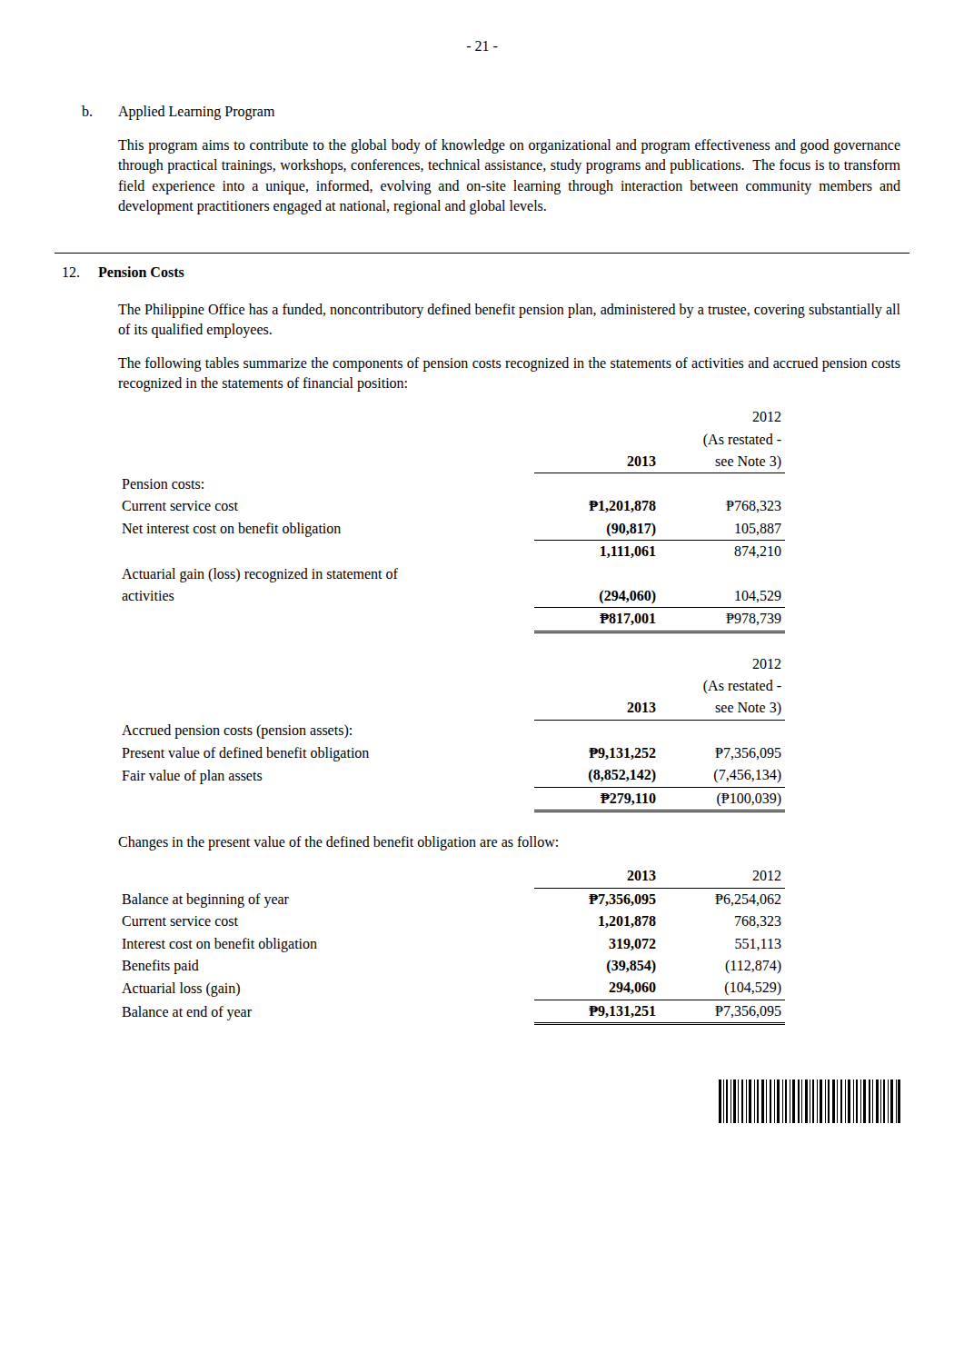- 21 -
b.
Applied Learning Program
This program aims to contribute to the global body of knowledge on organizational and program effectiveness and good governance through practical trainings, workshops, conferences, technical assistance, study programs and publications. The focus is to transform field experience into a unique, informed, evolving and on-site learning through interaction between community members and development practitioners engaged at national, regional and global levels.
12.
Pension Costs
The Philippine Office has a funded, noncontributory defined benefit pension plan, administered by a trustee, covering substantially all of its qualified employees.
The following tables summarize the components of pension costs recognized in the statements of activities and accrued pension costs recognized in the statements of financial position:
| | | 2012 |
| | | (As restated - |
| | 2013 | see Note 3) |
| Pension costs: | | |
| Current service cost | ₱1,201,878 | ₱768,323 |
| Net interest cost on benefit obligation | (90,817) | 105,887 |
| | 1,111,061 | 874,210 |
| Actuarial gain (loss) recognized in statement of | | |
| activities | (294,060) | 104,529 |
| | ₱817,001 | ₱978,739 |
| | | 2012 |
| | | (As restated - |
| | 2013 | see Note 3) |
| Accrued pension costs (pension assets): | | |
| Present value of defined benefit obligation | ₱9,131,252 | ₱7,356,095 |
| Fair value of plan assets | (8,852,142) | (7,456,134) |
| | ₱279,110 | (₱100,039) |
Changes in the present value of the defined benefit obligation are as follow:
| | 2013 | 2012 |
| Balance at beginning of year | ₱7,356,095 | ₱6,254,062 |
| Current service cost | 1,201,878 | 768,323 |
| Interest cost on benefit obligation | 319,072 | 551,113 |
| Benefits paid | (39,854) | (112,874) |
| Actuarial loss (gain) | 294,060 | (104,529) |
| Balance at end of year | ₱9,131,251 | ₱7,356,095 |